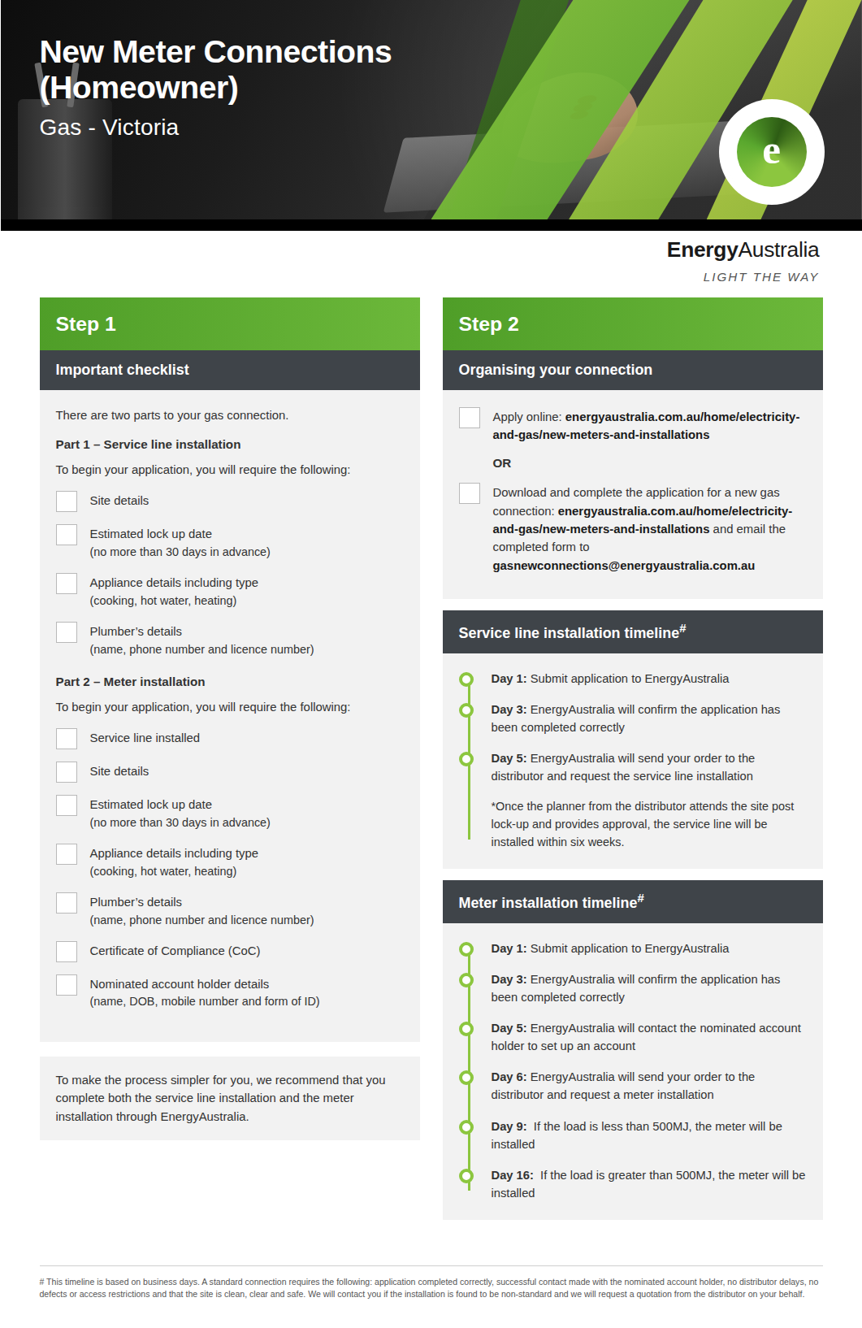New Meter Connections
(Homeowner)
Gas - Victoria
Energy Australia
LIGHT THE WAY
Step 1
Important checklist
There are two parts to your gas connection.
Part 1 – Service line installation
To begin your application, you will require the following:
Site details
Estimated lock up date(no more than 30 days in advance)
Appliance details including type(cooking, hot water, heating)
Plumber’s details(name, phone number and licence number)
Part 2 – Meter installation
To begin your application, you will require the following:
Service line installed
Site details
Estimated lock up date(no more than 30 days in advance)
Appliance details including type(cooking, hot water, heating)
Plumber’s details(name, phone number and licence number)
Certificate of Compliance (CoC)
Nominated account holder details(name, DOB, mobile number and form of ID)
To make the process simpler for you, we recommend that you complete both the service line installation and the meter installation through EnergyAustralia.
Step 2
Organising your connection
Apply online: energyaustralia.com.au/home/electricity-and-gas/new-meters-and-installations
OR
Download and complete the application for a new gas connection: energyaustralia.com.au/home/electricity-and-gas/new-meters-and-installations and email the completed form to gasnewconnections@energyaustralia.com.au
Service line installation timeline#
Day 1: Submit application to EnergyAustralia
Day 3: EnergyAustralia will confirm the application has been completed correctly
Day 5: EnergyAustralia will send your order to the distributor and request the service line installation
*Once the planner from the distributor attends the site post lock-up and provides approval, the service line will be installed within six weeks.
Meter installation timeline#
Day 1: Submit application to EnergyAustralia
Day 3: EnergyAustralia will confirm the application has been completed correctly
Day 5: EnergyAustralia will contact the nominated account holder to set up an account
Day 6: EnergyAustralia will send your order to the distributor and request a meter installation
Day 9: If the load is less than 500MJ, the meter will be installed
Day 16: If the load is greater than 500MJ, the meter will be installed
# This timeline is based on business days. A standard connection requires the following: application completed correctly, successful contact made with the nominated account holder, no distributor delays, no defects or access restrictions and that the site is clean, clear and safe. We will contact you if the installation is found to be non-standard and we will request a quotation from the distributor on your behalf.